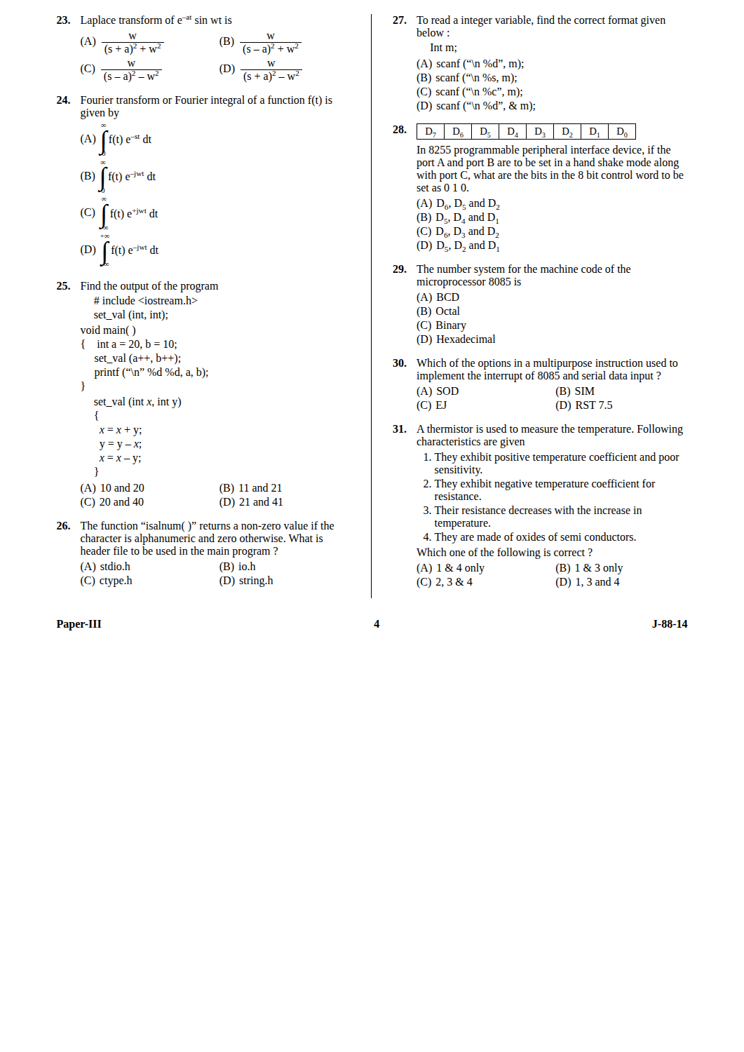23.
Laplace transform of e–at sin wt is
(A) w(s + a)2 + w2
(B) w(s – a)2 + w2
(C) w(s – a)2 – w2
(D) w(s + a)2 – w2
24.
Fourier transform or Fourier integral of a function f(t) is given by
(A) ∞ ∫ 0 f(t) e–st dt
(B) ∞ ∫ 0 f(t) e–jwt dt
(C) ∞ ∫ –∞ f(t) e+jwt dt
(D) +∞ ∫ –∞ f(t) e–jwt dt
25.
Find the output of the program
# include <iostream.h> set_val (int, int);
void main( ) { int a = 20, b = 10; set_val (a++, b++); printf (“\n” %d %d, a, b); }
set_val (int x, int y) { x = x + y; y = y – x; x = x – y; }
(A) 10 and 20
(B) 11 and 21
(C) 20 and 40
(D) 21 and 41
26.
The function “isalnum( )” returns a non-zero value if the character is alphanumeric and zero otherwise. What is header file to be used in the main program ?
(A) stdio.h
(B) io.h
(C) ctype.h
(D) string.h
27.
To read a integer variable, find the correct format given below :
Int m;
(A) scanf (“\n %d”, m);
(B) scanf (“\n %s, m);
(C) scanf (“\n %c”, m);
(D) scanf (“\n %d”, & m);
28.
| D 7 | D 6 | D 5 | D 4 | D 3 | D 2 | D 1 | D 0 |
In 8255 programmable peripheral interface device, if the port A and port B are to be set in a hand shake mode along with port C, what are the bits in the 8 bit control word to be set as 0 1 0.
(A) D6, D5 and D2
(B) D5, D4 and D1
(C) D6, D3 and D2
(D) D5, D2 and D1
29.
The number system for the machine code of the microprocessor 8085 is
(A) BCD
(B) Octal
(C) Binary
(D) Hexadecimal
30.
Which of the options in a multipurpose instruction used to implement the interrupt of 8085 and serial data input ?
(A) SOD
(B) SIM
(C) EJ
(D) RST 7.5
31.
A thermistor is used to measure the temperature. Following characteristics are given
They exhibit positive temperature coefficient and poor sensitivity.
They exhibit negative temperature coefficient for resistance.
Their resistance decreases with the increase in temperature.
They are made of oxides of semi conductors.
Which one of the following is correct ?
(A) 1 & 4 only
(B) 1 & 3 only
(C) 2, 3 & 4
(D) 1, 3 and 4
Paper-III
4
J-88-14